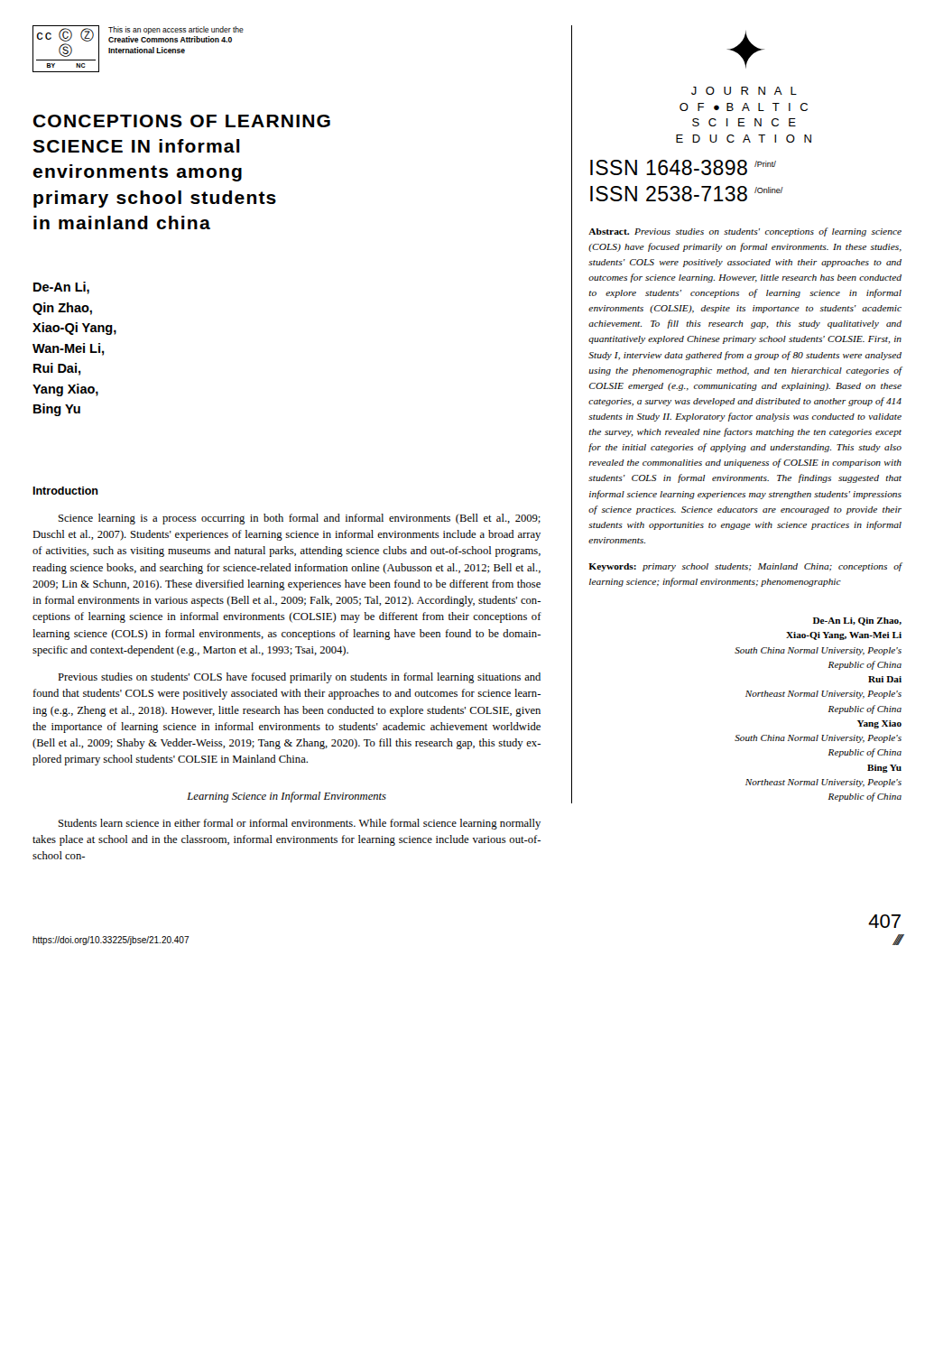cc Ⓒ Ⓩ Ⓢ
BY NC
This is an open access article under the
Creative Commons Attribution 4.0
International License
Conceptions of learning
science in informal
environments among
primary school students
in mainland china
De-An Li,
Qin Zhao,
Xiao-Qi Yang,
Wan-Mei Li,
Rui Dai,
Yang Xiao,
Bing Yu
Introduction
Science learning is a process occurring in both formal and informal environments (Bell et al., 2009; Duschl et al., 2007). Students' experiences of learning science in informal environments include a broad array of activities, such as visiting museums and natural parks, attending science clubs and out-of-school programs, reading science books, and searching for science-related information online (Aubusson et al., 2012; Bell et al., 2009; Lin & Schunn, 2016). These diversified learning experiences have been found to be different from those in formal environments in various aspects (Bell et al., 2009; Falk, 2005; Tal, 2012). Accordingly, students' conceptions of learning science in informal environments (COLSIE) may be different from their conceptions of learning science (COLS) in formal environments, as conceptions of learning have been found to be domain-specific and context-dependent (e.g., Marton et al., 1993; Tsai, 2004).
Previous studies on students' COLS have focused primarily on students in formal learning situations and found that students' COLS were positively associated with their approaches to and outcomes for science learning (e.g., Zheng et al., 2018). However, little research has been conducted to explore students' COLSIE, given the importance of learning science in informal environments to students' academic achievement worldwide (Bell et al., 2009; Shaby & Vedder-Weiss, 2019; Tang & Zhang, 2020). To fill this research gap, this study explored primary school students' COLSIE in Mainland China.
Learning Science in Informal Environments
Students learn science in either formal or informal environments. While formal science learning normally takes place at school and in the classroom, informal environments for learning science include various out-of-school con-
✦
J O U R N A L
O F ● B A L T I C
S C I E N C E
E D U C A T I O N
ISSN 1648-3898 /Print/
ISSN 2538-7138 /Online/
Abstract. Previous studies on students' conceptions of learning science (COLS) have focused primarily on formal environments. In these studies, students' COLS were positively associated with their approaches to and outcomes for science learning. However, little research has been conducted to explore students' conceptions of learning science in informal environments (COLSIE), despite its importance to students' academic achievement. To fill this research gap, this study qualitatively and quantitatively explored Chinese primary school students' COLSIE. First, in Study I, interview data gathered from a group of 80 students were analysed using the phenomenographic method, and ten hierarchical categories of COLSIE emerged (e.g., communicating and explaining). Based on these categories, a survey was developed and distributed to another group of 414 students in Study II. Exploratory factor analysis was conducted to validate the survey, which revealed nine factors matching the ten categories except for the initial categories of applying and understanding. This study also revealed the commonalities and uniqueness of COLSIE in comparison with students' COLS in formal environments. The findings suggested that informal science learning experiences may strengthen students' impressions of science practices. Science educators are encouraged to provide their students with opportunities to engage with science practices in informal environments.
Keywords: primary school students; Mainland China; conceptions of learning science; informal environments; phenomenographic
De-An Li, Qin Zhao,
Xiao-Qi Yang, Wan-Mei Li
South China Normal University, People's
Republic of China
Rui Dai
Northeast Normal University, People's
Republic of China
Yang Xiao
South China Normal University, People's
Republic of China
Bing Yu
Northeast Normal University, People's
Republic of China
https://doi.org/10.33225/jbse/21.20.407
407 ⁄⁄⁄⁄